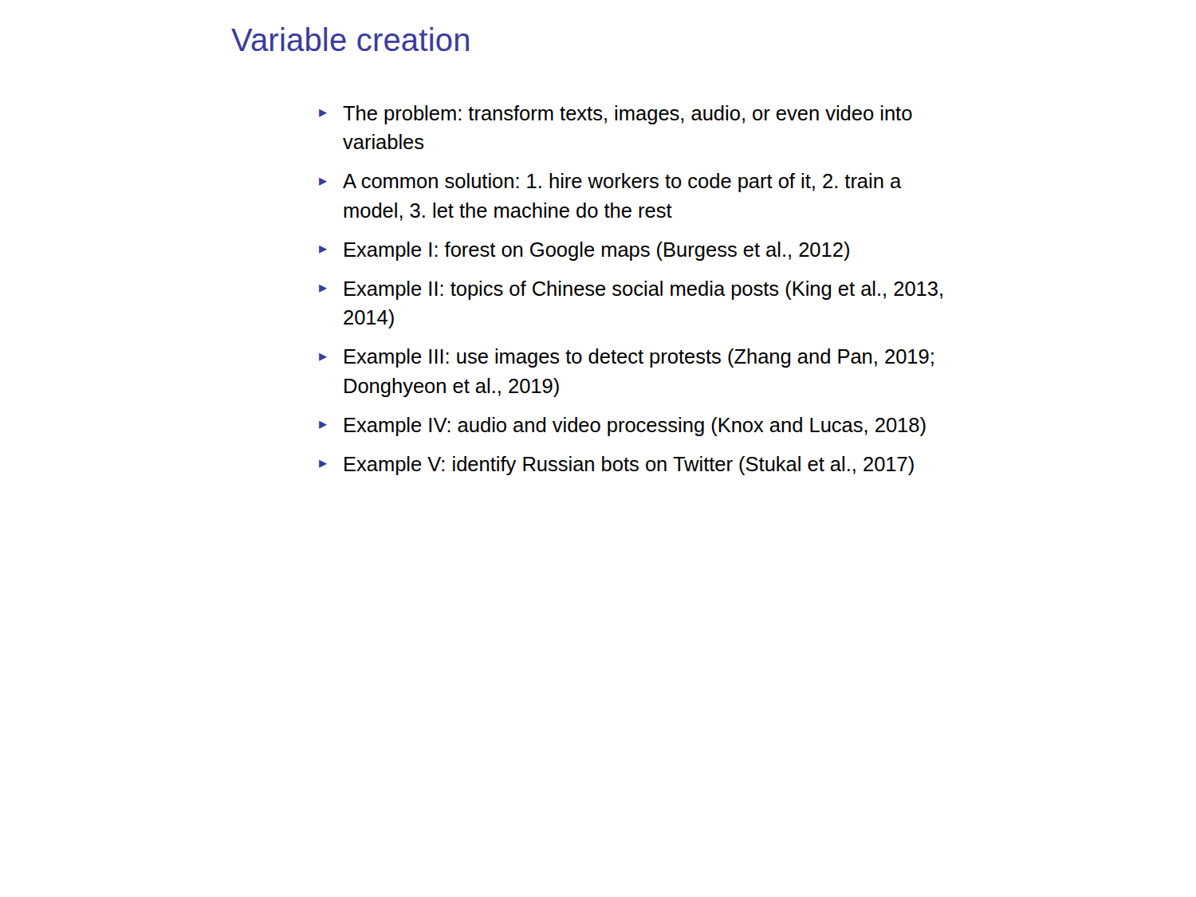Variable creation
The problem: transform texts, images, audio, or even video into variables
A common solution: 1. hire workers to code part of it, 2. train a model, 3. let the machine do the rest
Example I: forest on Google maps (Burgess et al., 2012)
Example II: topics of Chinese social media posts (King et al., 2013, 2014)
Example III: use images to detect protests (Zhang and Pan, 2019; Donghyeon et al., 2019)
Example IV: audio and video processing (Knox and Lucas, 2018)
Example V: identify Russian bots on Twitter (Stukal et al., 2017)